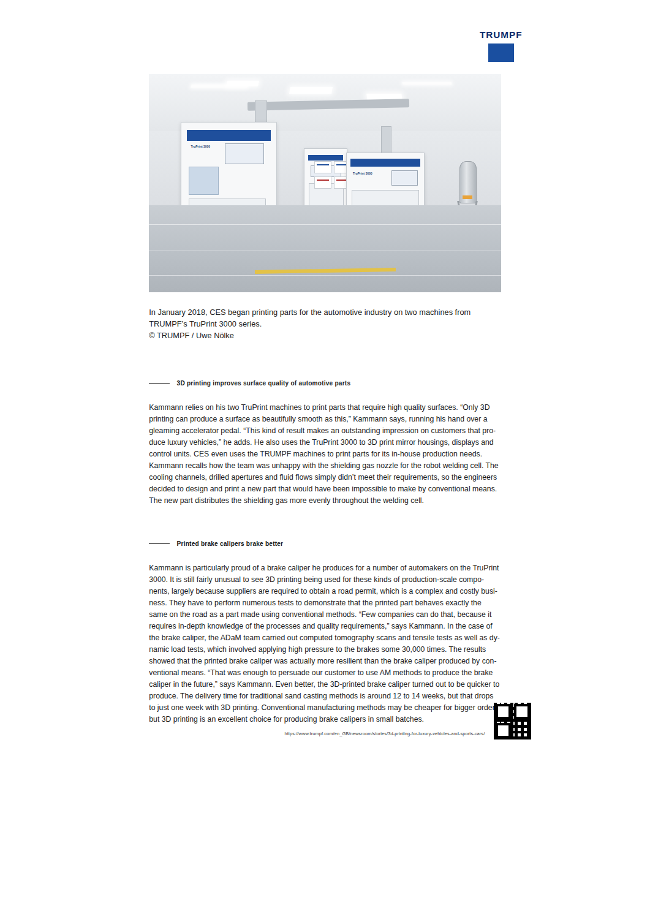TRUMPF
TruPrint 3000
TruPrint 3000
In January 2018, CES began printing parts for the automotive industry on two machines from TRUMPF’s TruPrint 3000 series.
© TRUMPF / Uwe Nölke
3D printing improves surface quality of automotive parts
Kammann relies on his two TruPrint machines to print parts that require high quality surfaces. “Only 3D printing can produce a surface as beautifully smooth as this,” Kammann says, running his hand over a gleaming accelerator pedal. “This kind of result makes an outstanding impression on customers that produce luxury vehicles,” he adds. He also uses the TruPrint 3000 to 3D print mirror housings, displays and control units. CES even uses the TRUMPF machines to print parts for its in-house production needs. Kammann recalls how the team was unhappy with the shielding gas nozzle for the robot welding cell. The cooling channels, drilled apertures and fluid flows simply didn’t meet their requirements, so the engineers decided to design and print a new part that would have been impossible to make by conventional means. The new part distributes the shielding gas more evenly throughout the welding cell.
Printed brake calipers brake better
Kammann is particularly proud of a brake caliper he produces for a number of automakers on the TruPrint 3000. It is still fairly unusual to see 3D printing being used for these kinds of production-scale components, largely because suppliers are required to obtain a road permit, which is a complex and costly business. They have to perform numerous tests to demonstrate that the printed part behaves exactly the same on the road as a part made using conventional methods. “Few companies can do that, because it requires in-depth knowledge of the processes and quality requirements,” says Kammann. In the case of the brake caliper, the ADaM team carried out computed tomography scans and tensile tests as well as dynamic load tests, which involved applying high pressure to the brakes some 30,000 times. The results showed that the printed brake caliper was actually more resilient than the brake caliper produced by conventional means. “That was enough to persuade our customer to use AM methods to produce the brake caliper in the future,” says Kammann. Even better, the 3D-printed brake caliper turned out to be quicker to produce. The delivery time for traditional sand casting methods is around 12 to 14 weeks, but that drops to just one week with 3D printing. Conventional manufacturing methods may be cheaper for bigger orders, but 3D printing is an excellent choice for producing brake calipers in small batches.
https://www.trumpf.com/en_GB/newsroom/stories/3d-printing-for-luxury-vehicles-and-sports-cars/